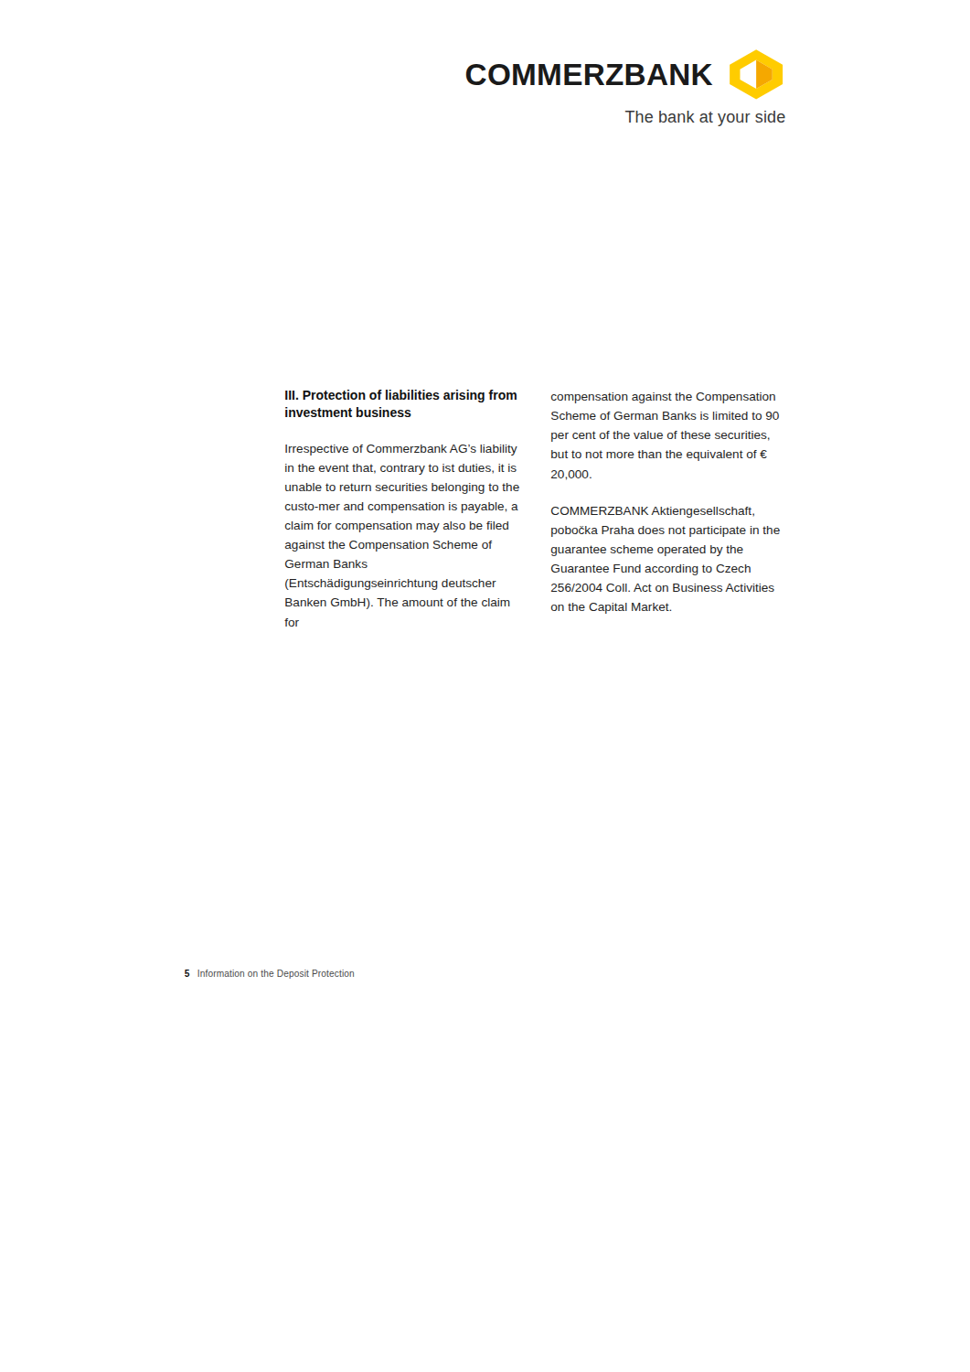COMMERZBANK
The bank at your side
III. Protection of liabilities arising from investment business
Irrespective of Commerzbank AG’s liability in the event that, contrary to ist duties, it is unable to return securities belonging to the custo-mer and compensation is payable, a claim for compensation may also be filed against the Compensation Scheme of German Banks (Entschädigungseinrichtung deutscher Banken GmbH). The amount of the claim for
compensation against the Compensation Scheme of German Banks is limited to 90 per cent of the value of these securities, but to not more than the equivalent of € 20,000.
COMMERZBANK Aktiengesellschaft, pobočka Praha does not participate in the guarantee scheme operated by the Guarantee Fund according to Czech 256/2004 Coll. Act on Business Activities on the Capital Market.
5 Information on the Deposit Protection